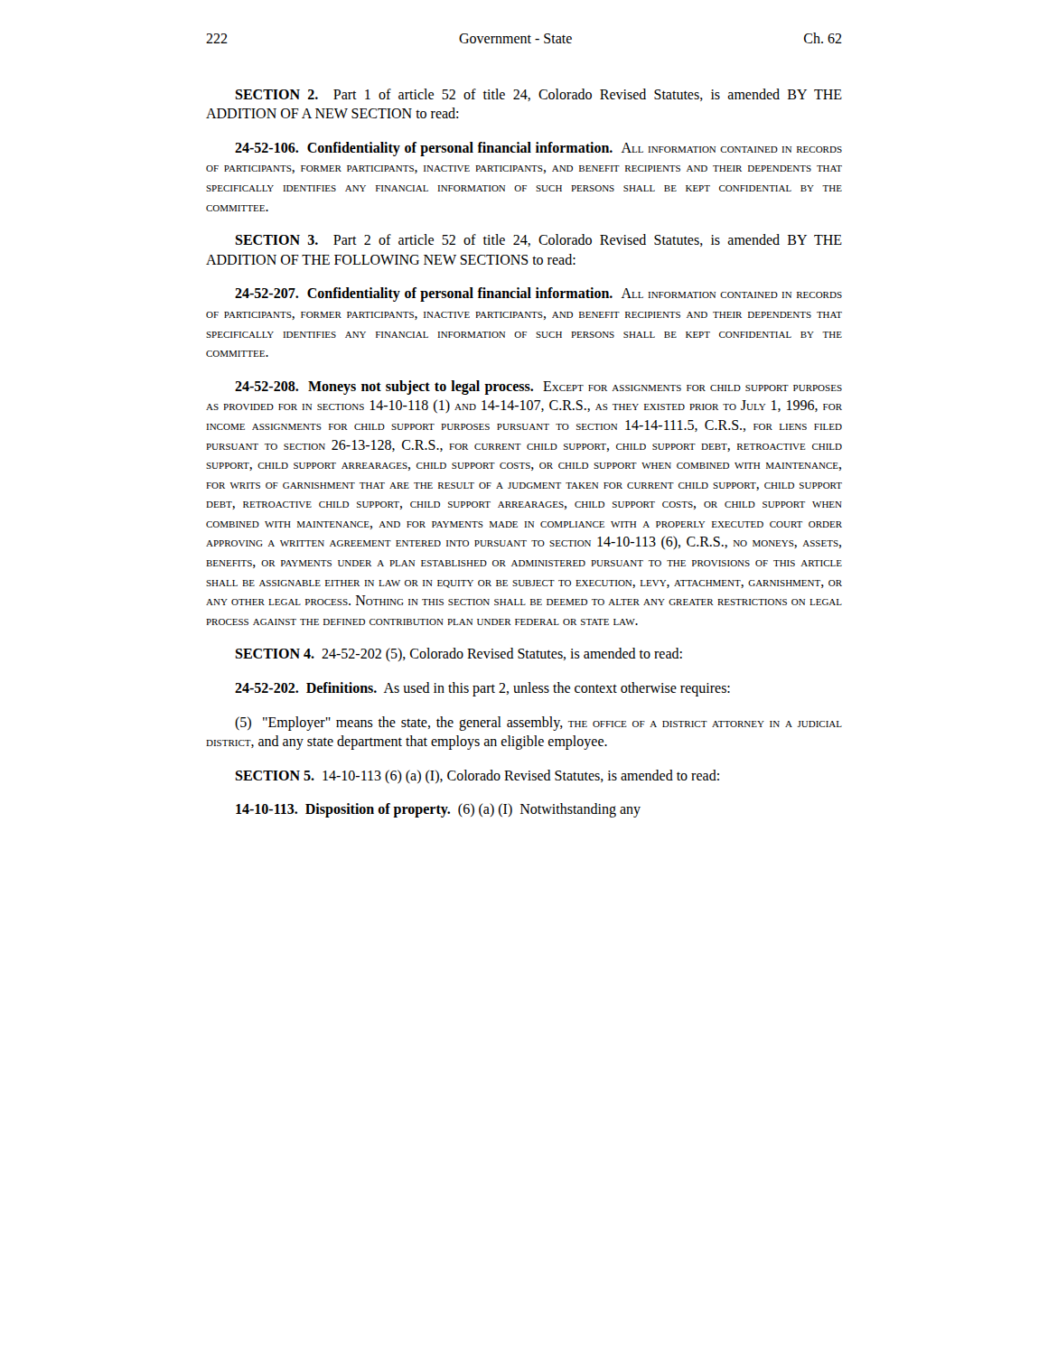222 Government - State Ch. 62
SECTION 2. Part 1 of article 52 of title 24, Colorado Revised Statutes, is amended BY THE ADDITION OF A NEW SECTION to read:
24-52-106. Confidentiality of personal financial information. All information contained in records of participants, former participants, inactive participants, and benefit recipients and their dependents that specifically identifies any financial information of such persons shall be kept confidential by the committee.
SECTION 3. Part 2 of article 52 of title 24, Colorado Revised Statutes, is amended BY THE ADDITION OF THE FOLLOWING NEW SECTIONS to read:
24-52-207. Confidentiality of personal financial information. All information contained in records of participants, former participants, inactive participants, and benefit recipients and their dependents that specifically identifies any financial information of such persons shall be kept confidential by the committee.
24-52-208. Moneys not subject to legal process. Except for assignments for child support purposes as provided for in sections 14-10-118 (1) and 14-14-107, C.R.S., as they existed prior to July 1, 1996, for income assignments for child support purposes pursuant to section 14-14-111.5, C.R.S., for liens filed pursuant to section 26-13-128, C.R.S., for current child support, child support debt, retroactive child support, child support arrearages, child support costs, or child support when combined with maintenance, for writs of garnishment that are the result of a judgment taken for current child support, child support debt, retroactive child support, child support arrearages, child support costs, or child support when combined with maintenance, and for payments made in compliance with a properly executed court order approving a written agreement entered into pursuant to section 14-10-113 (6), C.R.S., no moneys, assets, benefits, or payments under a plan established or administered pursuant to the provisions of this article shall be assignable either in law or in equity or be subject to execution, levy, attachment, garnishment, or any other legal process. Nothing in this section shall be deemed to alter any greater restrictions on legal process against the defined contribution plan under federal or state law.
SECTION 4. 24-52-202 (5), Colorado Revised Statutes, is amended to read:
24-52-202. Definitions. As used in this part 2, unless the context otherwise requires:
(5) "Employer" means the state, the general assembly, the office of a district attorney in a judicial district, and any state department that employs an eligible employee.
SECTION 5. 14-10-113 (6) (a) (I), Colorado Revised Statutes, is amended to read:
14-10-113. Disposition of property. (6) (a) (I) Notwithstanding any